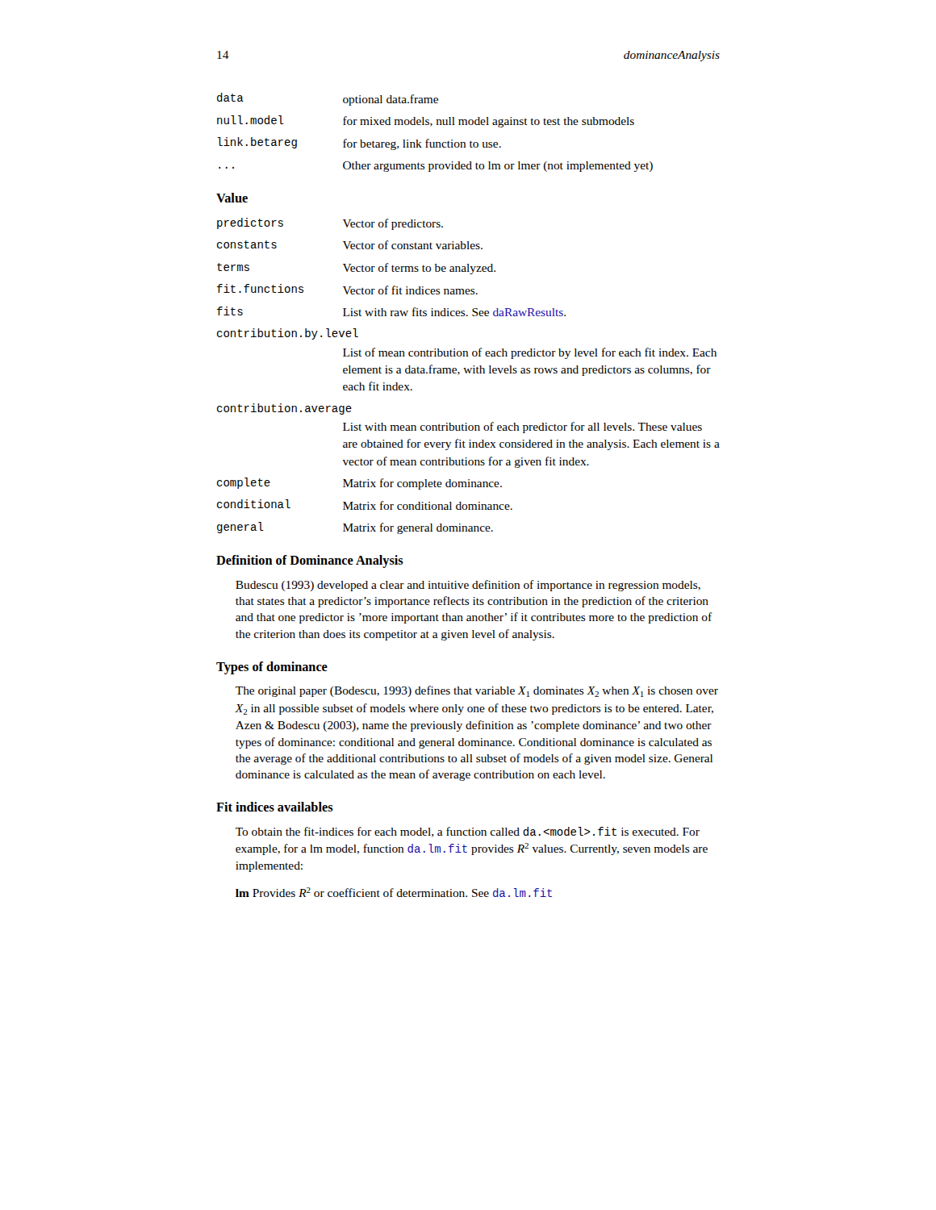14 dominanceAnalysis
data
optional data.frame
null.model
for mixed models, null model against to test the submodels
link.betareg
for betareg, link function to use.
...
Other arguments provided to lm or lmer (not implemented yet)
Value
predictors
Vector of predictors.
constants
Vector of constant variables.
terms
Vector of terms to be analyzed.
fit.functions
Vector of fit indices names.
fits
List with raw fits indices. See daRawResults.
contribution.by.level
List of mean contribution of each predictor by level for each fit index. Each element is a data.frame, with levels as rows and predictors as columns, for each fit index.
contribution.average
List with mean contribution of each predictor for all levels. These values are obtained for every fit index considered in the analysis. Each element is a vector of mean contributions for a given fit index.
complete
Matrix for complete dominance.
conditional
Matrix for conditional dominance.
general
Matrix for general dominance.
Definition of Dominance Analysis
Budescu (1993) developed a clear and intuitive definition of importance in regression models, that states that a predictor’s importance reflects its contribution in the prediction of the criterion and that one predictor is ’more important than another’ if it contributes more to the prediction of the criterion than does its competitor at a given level of analysis.
Types of dominance
The original paper (Bodescu, 1993) defines that variable X1 dominates X2 when X1 is chosen over X2 in all possible subset of models where only one of these two predictors is to be entered. Later, Azen & Bodescu (2003), name the previously definition as ’complete dominance’ and two other types of dominance: conditional and general dominance. Conditional dominance is calculated as the average of the additional contributions to all subset of models of a given model size. General dominance is calculated as the mean of average contribution on each level.
Fit indices availables
To obtain the fit-indices for each model, a function called da.<model>.fit is executed. For example, for a lm model, function da.lm.fit provides R2 values. Currently, seven models are implemented:
lm Provides R2 or coefficient of determination. See da.lm.fit